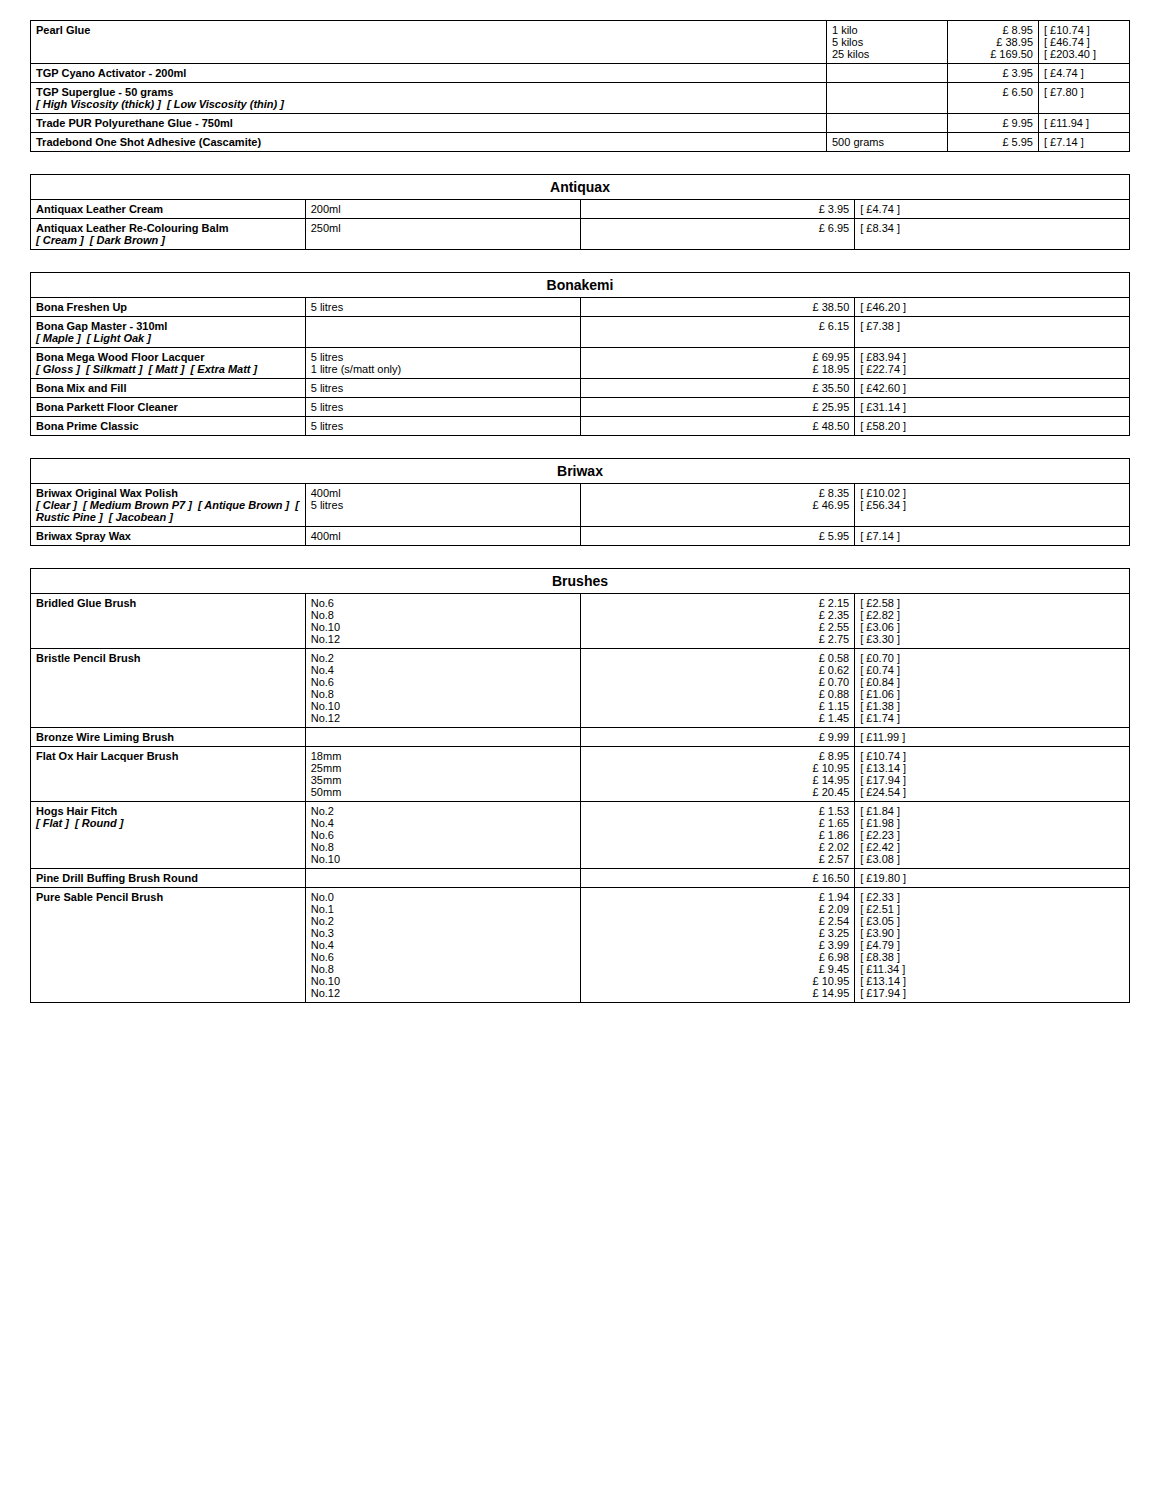| Pearl Glue | 1 kilo 5 kilos 25 kilos | £ 8.95 £ 38.95 £ 169.50 | [ £10.74 ] [ £46.74 ] [ £203.40 ] |
| TGP Cyano Activator - 200ml | | £ 3.95 | [ £4.74 ] |
| TGP Superglue - 50 grams [ High Viscosity (thick) ] [ Low Viscosity (thin) ] | | £ 6.50 | [ £7.80 ] |
| Trade PUR Polyurethane Glue - 750ml | | £ 9.95 | [ £11.94 ] |
| Tradebond One Shot Adhesive (Cascamite) | 500 grams | £ 5.95 | [ £7.14 ] |
| Antiquax |
| Antiquax Leather Cream | 200ml | £ 3.95 | [ £4.74 ] |
| Antiquax Leather Re-Colouring Balm [ Cream ] [ Dark Brown ] | 250ml | £ 6.95 | [ £8.34 ] |
| Bonakemi |
| Bona Freshen Up | 5 litres | £ 38.50 | [ £46.20 ] |
| Bona Gap Master - 310ml [ Maple ] [ Light Oak ] | | £ 6.15 | [ £7.38 ] |
| Bona Mega Wood Floor Lacquer [ Gloss ] [ Silkmatt ] [ Matt ] [ Extra Matt ] | 5 litres 1 litre (s/matt only) | £ 69.95 £ 18.95 | [ £83.94 ] [ £22.74 ] |
| Bona Mix and Fill | 5 litres | £ 35.50 | [ £42.60 ] |
| Bona Parkett Floor Cleaner | 5 litres | £ 25.95 | [ £31.14 ] |
| Bona Prime Classic | 5 litres | £ 48.50 | [ £58.20 ] |
| Briwax |
| Briwax Original Wax Polish [ Clear ] [ Medium Brown P7 ] [ Antique Brown ] [ Rustic Pine ] [ Jacobean ] | 400ml 5 litres | £ 8.35 £ 46.95 | [ £10.02 ] [ £56.34 ] |
| Briwax Spray Wax | 400ml | £ 5.95 | [ £7.14 ] |
| Brushes |
| Bridled Glue Brush | No.6 No.8 No.10 No.12 | £ 2.15 £ 2.35 £ 2.55 £ 2.75 | [ £2.58 ] [ £2.82 ] [ £3.06 ] [ £3.30 ] |
| Bristle Pencil Brush | No.2 No.4 No.6 No.8 No.10 No.12 | £ 0.58 £ 0.62 £ 0.70 £ 0.88 £ 1.15 £ 1.45 | [ £0.70 ] [ £0.74 ] [ £0.84 ] [ £1.06 ] [ £1.38 ] [ £1.74 ] |
| Bronze Wire Liming Brush | | £ 9.99 | [ £11.99 ] |
| Flat Ox Hair Lacquer Brush | 18mm 25mm 35mm 50mm | £ 8.95 £ 10.95 £ 14.95 £ 20.45 | [ £10.74 ] [ £13.14 ] [ £17.94 ] [ £24.54 ] |
| Hogs Hair Fitch [ Flat ] [ Round ] | No.2 No.4 No.6 No.8 No.10 | £ 1.53 £ 1.65 £ 1.86 £ 2.02 £ 2.57 | [ £1.84 ] [ £1.98 ] [ £2.23 ] [ £2.42 ] [ £3.08 ] |
| Pine Drill Buffing Brush Round | | £ 16.50 | [ £19.80 ] |
| Pure Sable Pencil Brush | No.0 No.1 No.2 No.3 No.4 No.6 No.8 No.10 No.12 | £ 1.94 £ 2.09 £ 2.54 £ 3.25 £ 3.99 £ 6.98 £ 9.45 £ 10.95 £ 14.95 | [ £2.33 ] [ £2.51 ] [ £3.05 ] [ £3.90 ] [ £4.79 ] [ £8.38 ] [ £11.34 ] [ £13.14 ] [ £17.94 ] |